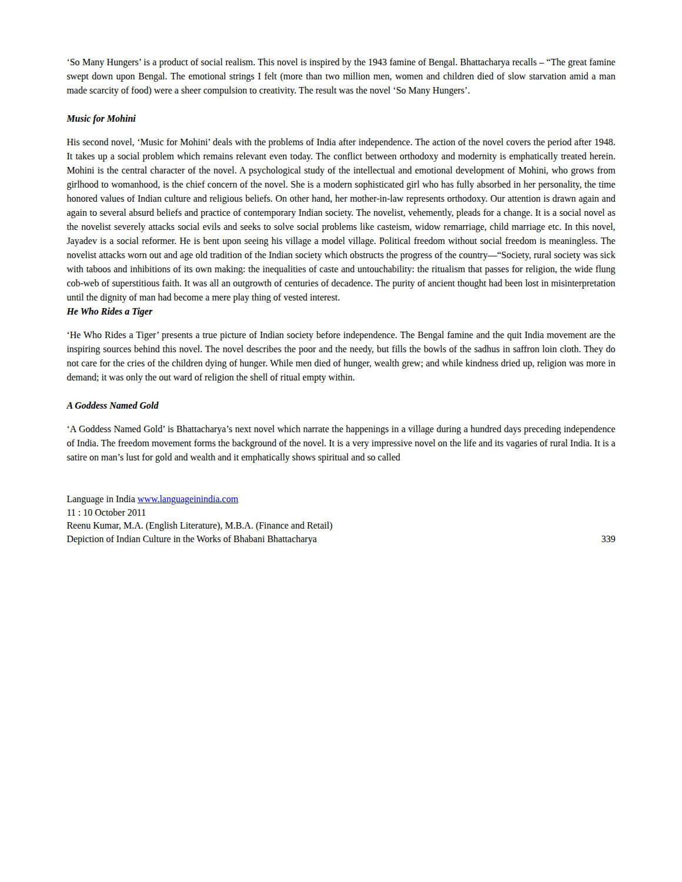‘So Many Hungers’ is a product of social realism. This novel is inspired by the 1943 famine of Bengal. Bhattacharya recalls – “The great famine swept down upon Bengal. The emotional strings I felt (more than two million men, women and children died of slow starvation amid a man made scarcity of food) were a sheer compulsion to creativity. The result was the novel ‘So Many Hungers’.
Music for Mohini
His second novel, ‘Music for Mohini’ deals with the problems of India after independence. The action of the novel covers the period after 1948. It takes up a social problem which remains relevant even today. The conflict between orthodoxy and modernity is emphatically treated herein. Mohini is the central character of the novel. A psychological study of the intellectual and emotional development of Mohini, who grows from girlhood to womanhood, is the chief concern of the novel. She is a modern sophisticated girl who has fully absorbed in her personality, the time honored values of Indian culture and religious beliefs. On other hand, her mother-in-law represents orthodoxy. Our attention is drawn again and again to several absurd beliefs and practice of contemporary Indian society. The novelist, vehemently, pleads for a change. It is a social novel as the novelist severely attacks social evils and seeks to solve social problems like casteism, widow remarriage, child marriage etc. In this novel, Jayadev is a social reformer. He is bent upon seeing his village a model village. Political freedom without social freedom is meaningless. The novelist attacks worn out and age old tradition of the Indian society which obstructs the progress of the country—“Society, rural society was sick with taboos and inhibitions of its own making: the inequalities of caste and untouchability: the ritualism that passes for religion, the wide flung cob-web of superstitious faith. It was all an outgrowth of centuries of decadence. The purity of ancient thought had been lost in misinterpretation until the dignity of man had become a mere play thing of vested interest.
He Who Rides a Tiger
‘He Who Rides a Tiger’ presents a true picture of Indian society before independence. The Bengal famine and the quit India movement are the inspiring sources behind this novel. The novel describes the poor and the needy, but fills the bowls of the sadhus in saffron loin cloth. They do not care for the cries of the children dying of hunger. While men died of hunger, wealth grew; and while kindness dried up, religion was more in demand; it was only the out ward of religion the shell of ritual empty within.
A Goddess Named Gold
‘A Goddess Named Gold’ is Bhattacharya’s next novel which narrate the happenings in a village during a hundred days preceding independence of India. The freedom movement forms the background of the novel. It is a very impressive novel on the life and its vagaries of rural India. It is a satire on man’s lust for gold and wealth and it emphatically shows spiritual and so called
Language in India www.languageinindia.com
11 : 10 October 2011
Reenu Kumar, M.A. (English Literature), M.B.A. (Finance and Retail)
Depiction of Indian Culture in the Works of Bhabani Bhattacharya 339